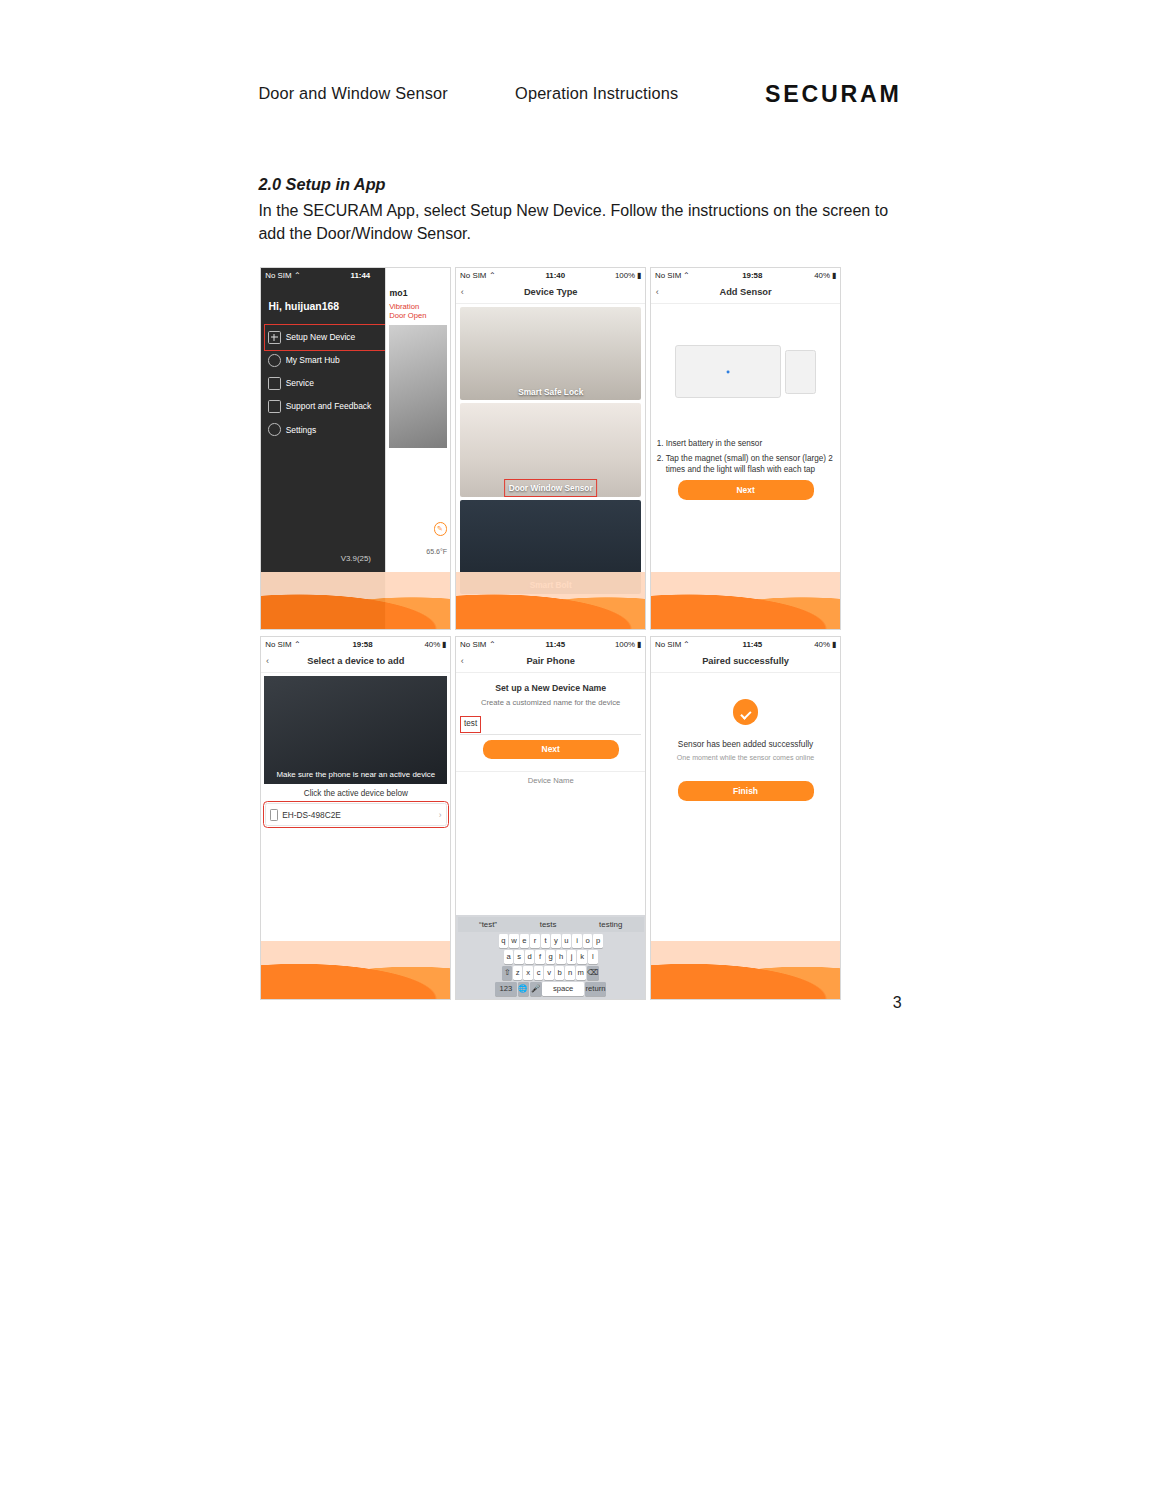Door and Window Sensor Operation Instructions
SECURAM
2.0 Setup in App
In the SECURAM App, select Setup New Device. Follow the instructions on the screen to add the Door/Window Sensor.
No SIM ⌃11:44100% ▮
Hi, huijuan168
Setup New Device
My Smart Hub
Service
Support and Feedback
Settings
V3.9(25)
mo1
Vibration
Door Open
✎
65.6°F
No SIM ⌃11:40100% ▮
‹Device Type
Smart Safe Lock
Door Window Sensor
Smart Bolt
No SIM ⌃19:5840% ▮
‹Add Sensor
Insert battery in the sensor
Tap the magnet (small) on the sensor (large) 2 times and the light will flash with each tap
Next
No SIM ⌃19:5840% ▮
‹Select a device to add
Make sure the phone is near an active device
Click the active device below
EH-DS-498C2E ›
No SIM ⌃11:45100% ▮
‹Pair Phone
Set up a New Device Name
Create a customized name for the device
test
Next
Device Name
“test”tests testing
qwertyuiop
asdfghjkl
⇧zxcvbnm⌫
123🌐🎤space return
No SIM ⌃11:4540% ▮
Paired successfully
Sensor has been added successfully One moment while the sensor comes online
Finish
3